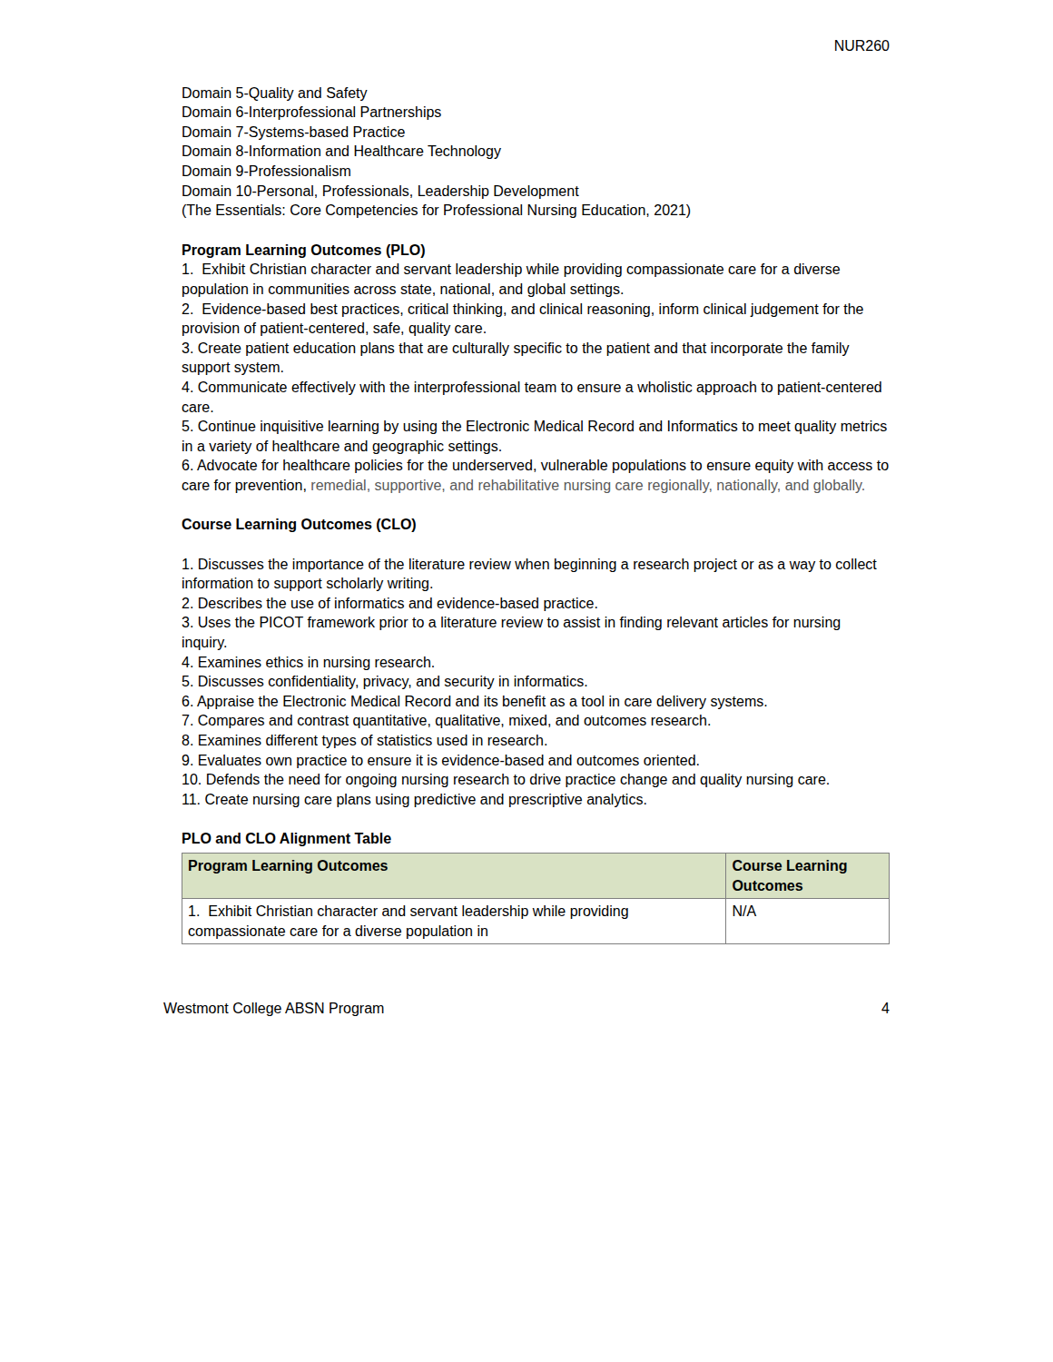NUR260
Domain 5-Quality and Safety
Domain 6-Interprofessional Partnerships
Domain 7-Systems-based Practice
Domain 8-Information and Healthcare Technology
Domain 9-Professionalism
Domain 10-Personal, Professionals, Leadership Development
(The Essentials: Core Competencies for Professional Nursing Education, 2021)
Program Learning Outcomes (PLO)
1. Exhibit Christian character and servant leadership while providing compassionate care for a diverse population in communities across state, national, and global settings.
2. Evidence-based best practices, critical thinking, and clinical reasoning, inform clinical judgement for the provision of patient-centered, safe, quality care.
3. Create patient education plans that are culturally specific to the patient and that incorporate the family support system.
4. Communicate effectively with the interprofessional team to ensure a wholistic approach to patient-centered care.
5. Continue inquisitive learning by using the Electronic Medical Record and Informatics to meet quality metrics in a variety of healthcare and geographic settings.
6. Advocate for healthcare policies for the underserved, vulnerable populations to ensure equity with access to care for prevention, remedial, supportive, and rehabilitative nursing care regionally, nationally, and globally.
Course Learning Outcomes (CLO)
1. Discusses the importance of the literature review when beginning a research project or as a way to collect information to support scholarly writing.
2. Describes the use of informatics and evidence-based practice.
3. Uses the PICOT framework prior to a literature review to assist in finding relevant articles for nursing inquiry.
4. Examines ethics in nursing research.
5. Discusses confidentiality, privacy, and security in informatics.
6. Appraise the Electronic Medical Record and its benefit as a tool in care delivery systems.
7. Compares and contrast quantitative, qualitative, mixed, and outcomes research.
8. Examines different types of statistics used in research.
9. Evaluates own practice to ensure it is evidence-based and outcomes oriented.
10. Defends the need for ongoing nursing research to drive practice change and quality nursing care.
11. Create nursing care plans using predictive and prescriptive analytics.
PLO and CLO Alignment Table
| Program Learning Outcomes | Course Learning Outcomes |
| --- | --- |
| 1. Exhibit Christian character and servant leadership while providing compassionate care for a diverse population in | N/A |
Westmont College ABSN Program 4